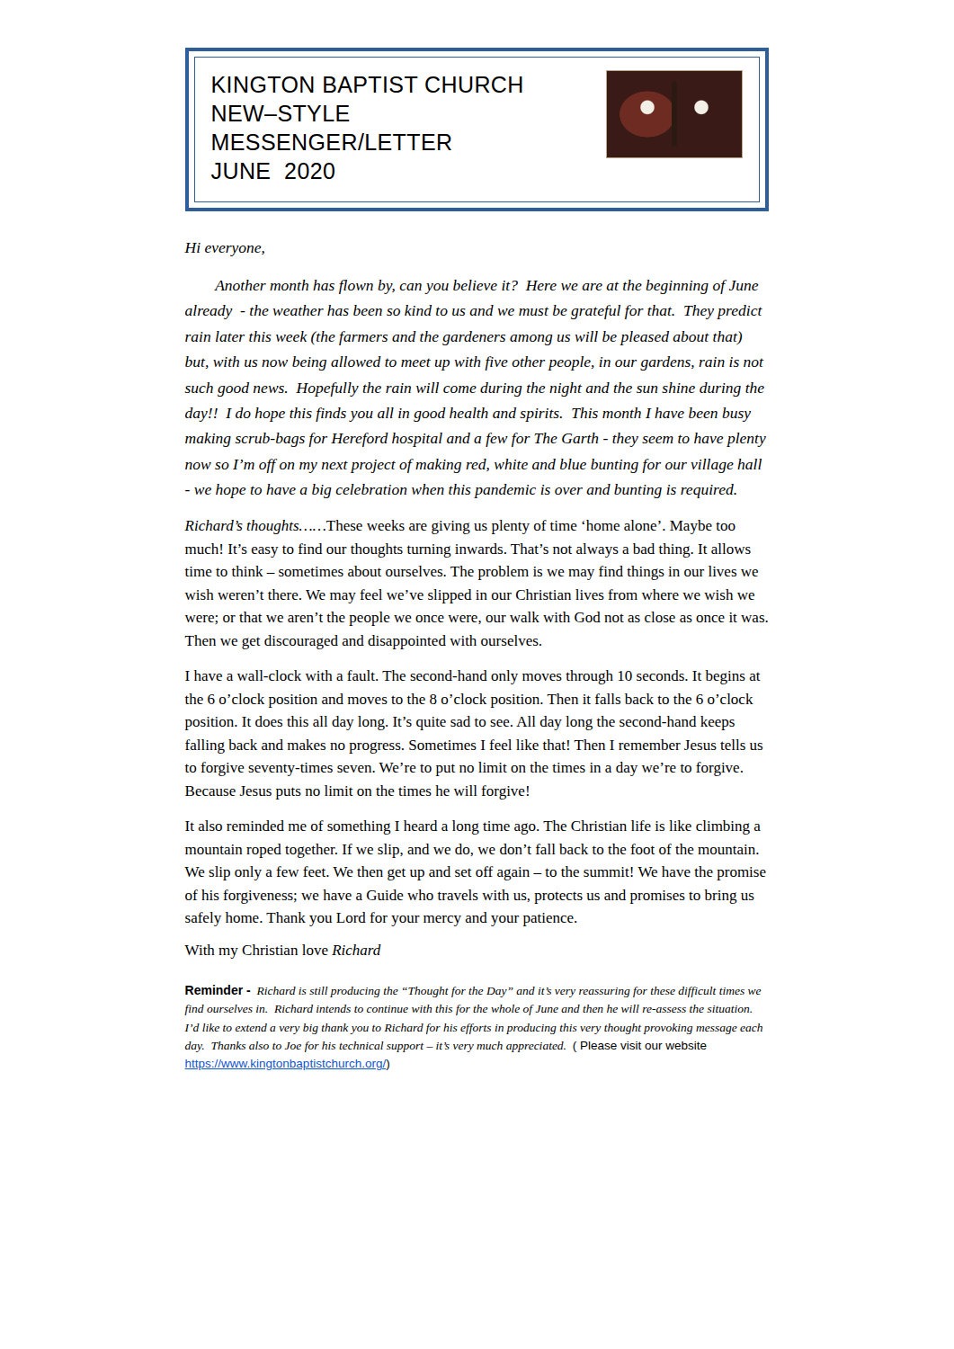Kington Baptist Church
New–Style Messenger/Letter
June 2020
Hi everyone,
Another month has flown by, can you believe it? Here we are at the beginning of June already - the weather has been so kind to us and we must be grateful for that. They predict rain later this week (the farmers and the gardeners among us will be pleased about that) but, with us now being allowed to meet up with five other people, in our gardens, rain is not such good news. Hopefully the rain will come during the night and the sun shine during the day!! I do hope this finds you all in good health and spirits. This month I have been busy making scrub-bags for Hereford hospital and a few for The Garth - they seem to have plenty now so I’m off on my next project of making red, white and blue bunting for our village hall - we hope to have a big celebration when this pandemic is over and bunting is required.
Richard’s thoughts……These weeks are giving us plenty of time ‘home alone’. Maybe too much! It’s easy to find our thoughts turning inwards. That’s not always a bad thing. It allows time to think – sometimes about ourselves. The problem is we may find things in our lives we wish weren’t there. We may feel we’ve slipped in our Christian lives from where we wish we were; or that we aren’t the people we once were, our walk with God not as close as once it was. Then we get discouraged and disappointed with ourselves.
I have a wall-clock with a fault. The second-hand only moves through 10 seconds. It begins at the 6 o’clock position and moves to the 8 o’clock position. Then it falls back to the 6 o’clock position. It does this all day long. It’s quite sad to see. All day long the second-hand keeps falling back and makes no progress. Sometimes I feel like that! Then I remember Jesus tells us to forgive seventy-times seven. We’re to put no limit on the times in a day we’re to forgive. Because Jesus puts no limit on the times he will forgive!
It also reminded me of something I heard a long time ago. The Christian life is like climbing a mountain roped together. If we slip, and we do, we don’t fall back to the foot of the mountain. We slip only a few feet. We then get up and set off again – to the summit! We have the promise of his forgiveness; we have a Guide who travels with us, protects us and promises to bring us safely home. Thank you Lord for your mercy and your patience.
With my Christian love Richard
Reminder - Richard is still producing the “Thought for the Day” and it’s very reassuring for these difficult times we find ourselves in. Richard intends to continue with this for the whole of June and then he will re-assess the situation. I’d like to extend a very big thank you to Richard for his efforts in producing this very thought provoking message each day. Thanks also to Joe for his technical support – it’s very much appreciated. ( Please visit our website https://www.kingtonbaptistchurch.org/)